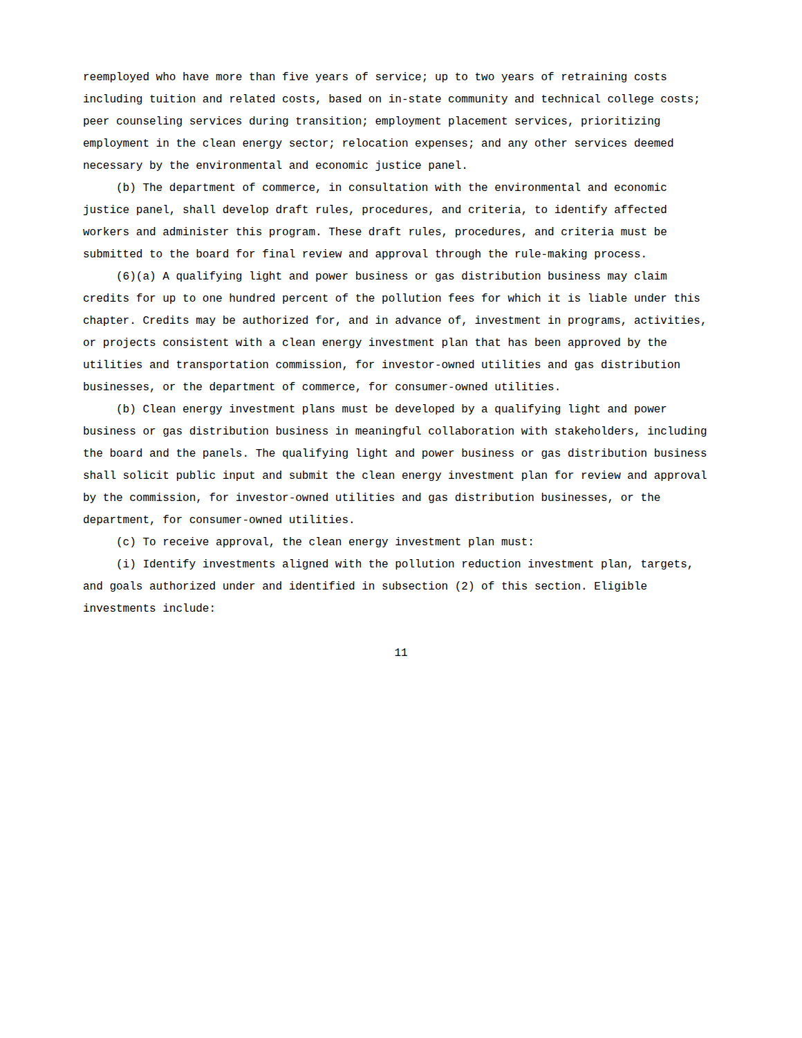reemployed who have more than five years of service; up to two years of retraining costs including tuition and related costs, based on in-state community and technical college costs; peer counseling services during transition; employment placement services, prioritizing employment in the clean energy sector; relocation expenses; and any other services deemed necessary by the environmental and economic justice panel.
(b) The department of commerce, in consultation with the environmental and economic justice panel, shall develop draft rules, procedures, and criteria, to identify affected workers and administer this program. These draft rules, procedures, and criteria must be submitted to the board for final review and approval through the rule-making process.
(6)(a) A qualifying light and power business or gas distribution business may claim credits for up to one hundred percent of the pollution fees for which it is liable under this chapter. Credits may be authorized for, and in advance of, investment in programs, activities, or projects consistent with a clean energy investment plan that has been approved by the utilities and transportation commission, for investor-owned utilities and gas distribution businesses, or the department of commerce, for consumer-owned utilities.
(b) Clean energy investment plans must be developed by a qualifying light and power business or gas distribution business in meaningful collaboration with stakeholders, including the board and the panels. The qualifying light and power business or gas distribution business shall solicit public input and submit the clean energy investment plan for review and approval by the commission, for investor-owned utilities and gas distribution businesses, or the department, for consumer-owned utilities.
(c) To receive approval, the clean energy investment plan must:
(i) Identify investments aligned with the pollution reduction investment plan, targets, and goals authorized under and identified in subsection (2) of this section. Eligible investments include:
11